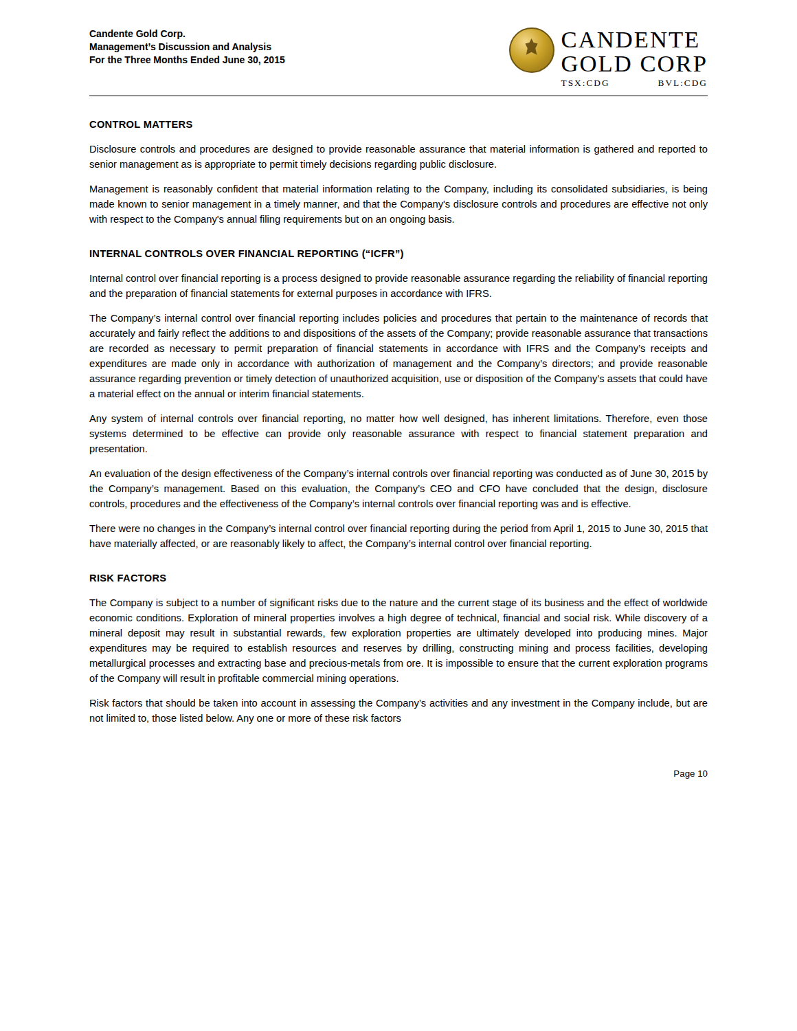Candente Gold Corp.
Management’s Discussion and Analysis
For the Three Months Ended June 30, 2015
CANDENTE
GOLD CORP
TSX:CDG BVL:CDG
CONTROL MATTERS
Disclosure controls and procedures are designed to provide reasonable assurance that material information is gathered and reported to senior management as is appropriate to permit timely decisions regarding public disclosure.
Management is reasonably confident that material information relating to the Company, including its consolidated subsidiaries, is being made known to senior management in a timely manner, and that the Company's disclosure controls and procedures are effective not only with respect to the Company's annual filing requirements but on an ongoing basis.
INTERNAL CONTROLS OVER FINANCIAL REPORTING (“ICFR”)
Internal control over financial reporting is a process designed to provide reasonable assurance regarding the reliability of financial reporting and the preparation of financial statements for external purposes in accordance with IFRS.
The Company’s internal control over financial reporting includes policies and procedures that pertain to the maintenance of records that accurately and fairly reflect the additions to and dispositions of the assets of the Company; provide reasonable assurance that transactions are recorded as necessary to permit preparation of financial statements in accordance with IFRS and the Company’s receipts and expenditures are made only in accordance with authorization of management and the Company’s directors; and provide reasonable assurance regarding prevention or timely detection of unauthorized acquisition, use or disposition of the Company’s assets that could have a material effect on the annual or interim financial statements.
Any system of internal controls over financial reporting, no matter how well designed, has inherent limitations. Therefore, even those systems determined to be effective can provide only reasonable assurance with respect to financial statement preparation and presentation.
An evaluation of the design effectiveness of the Company’s internal controls over financial reporting was conducted as of June 30, 2015 by the Company’s management. Based on this evaluation, the Company’s CEO and CFO have concluded that the design, disclosure controls, procedures and the effectiveness of the Company’s internal controls over financial reporting was and is effective.
There were no changes in the Company’s internal control over financial reporting during the period from April 1, 2015 to June 30, 2015 that have materially affected, or are reasonably likely to affect, the Company’s internal control over financial reporting.
RISK FACTORS
The Company is subject to a number of significant risks due to the nature and the current stage of its business and the effect of worldwide economic conditions. Exploration of mineral properties involves a high degree of technical, financial and social risk. While discovery of a mineral deposit may result in substantial rewards, few exploration properties are ultimately developed into producing mines. Major expenditures may be required to establish resources and reserves by drilling, constructing mining and process facilities, developing metallurgical processes and extracting base and precious-metals from ore. It is impossible to ensure that the current exploration programs of the Company will result in profitable commercial mining operations.
Risk factors that should be taken into account in assessing the Company’s activities and any investment in the Company include, but are not limited to, those listed below. Any one or more of these risk factors
Page 10